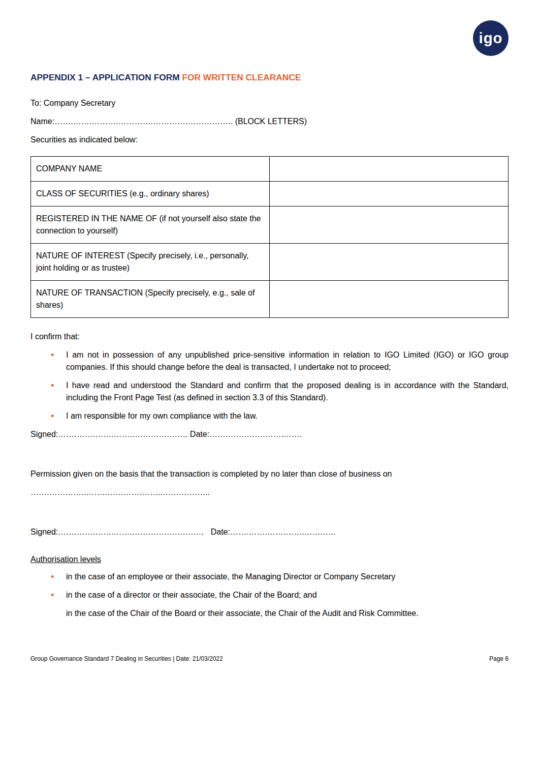igo
APPENDIX 1 – APPLICATION FORM FOR WRITTEN CLEARANCE
To: Company Secretary
Name:…….…….……….………….………….…………….. (BLOCK LETTERS)
Securities as indicated below:
| COMPANY NAME | |
| CLASS OF SECURITIES (e.g., ordinary shares) | |
| REGISTERED IN THE NAME OF (if not yourself also state the connection to yourself) | |
| NATURE OF INTEREST (Specify precisely, i.e., personally, joint holding or as trustee) | |
| NATURE OF TRANSACTION (Specify precisely, e.g., sale of shares) | |
I confirm that:
I am not in possession of any unpublished price-sensitive information in relation to IGO Limited (IGO) or IGO group companies. If this should change before the deal is transacted, I undertake not to proceed;
I have read and understood the Standard and confirm that the proposed dealing is in accordance with the Standard, including the Front Page Test (as defined in section 3.3 of this Standard).
I am responsible for my own compliance with the law.
Signed:…….…….…….…….…….…….……. Date:…….…….…….…….…….
Permission given on the basis that the transaction is completed by no later than close of business on
…….…….…….…….…….…….…….…….…….…..
Signed:…….…….…….…….…….…….…….…… Date:…….…….…….…….…….…..
Authorisation levels
in the case of an employee or their associate, the Managing Director or Company Secretary
in the case of a director or their associate, the Chair of the Board; and
in the case of the Chair of the Board or their associate, the Chair of the Audit and Risk Committee.
Group Governance Standard 7 Dealing in Securities | Date: 21/03/2022 Page 6